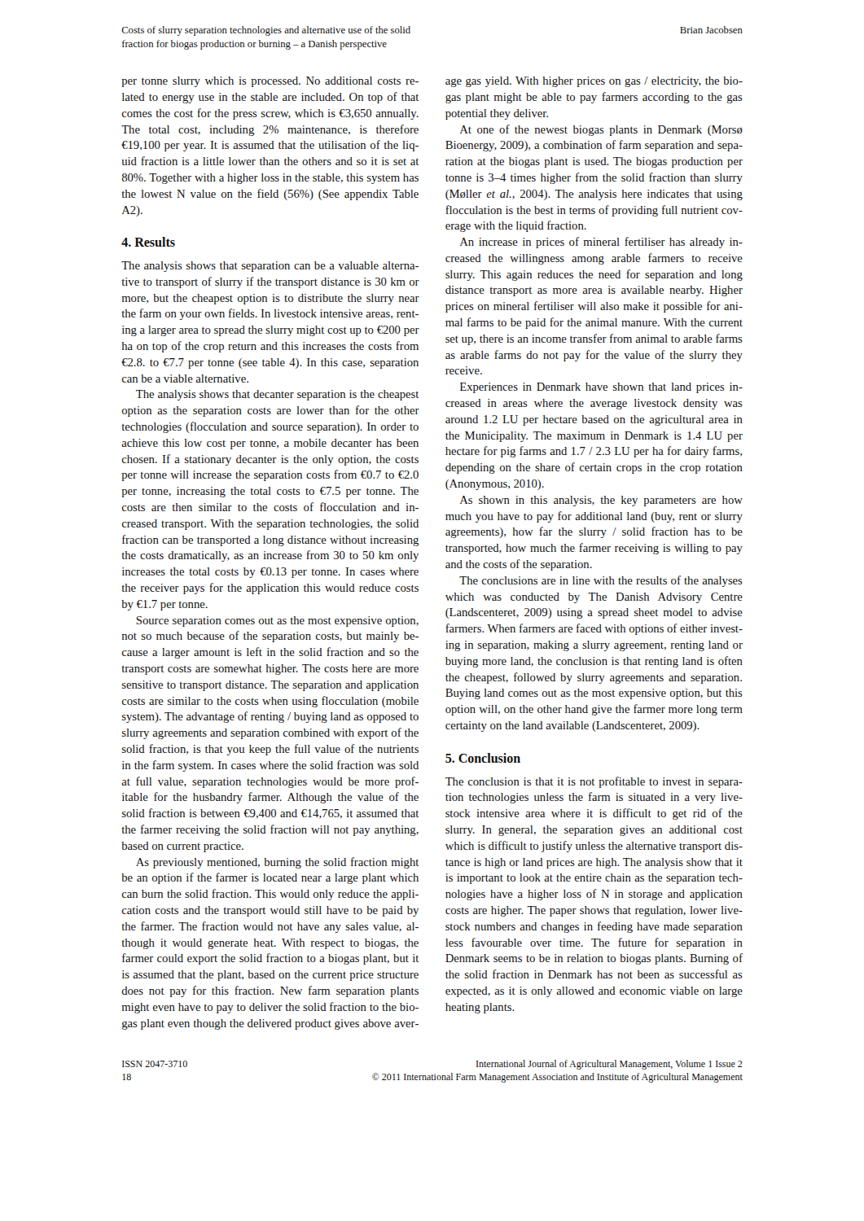Costs of slurry separation technologies and alternative use of the solid
fraction for biogas production or burning – a Danish perspective
Brian Jacobsen
per tonne slurry which is processed. No additional costs related to energy use in the stable are included. On top of that comes the cost for the press screw, which is €3,650 annually. The total cost, including 2% maintenance, is therefore €19,100 per year. It is assumed that the utilisation of the liquid fraction is a little lower than the others and so it is set at 80%. Together with a higher loss in the stable, this system has the lowest N value on the field (56%) (See appendix Table A2).
4. Results
The analysis shows that separation can be a valuable alternative to transport of slurry if the transport distance is 30 km or more, but the cheapest option is to distribute the slurry near the farm on your own fields. In livestock intensive areas, renting a larger area to spread the slurry might cost up to €200 per ha on top of the crop return and this increases the costs from €2.8. to €7.7 per tonne (see table 4). In this case, separation can be a viable alternative.
The analysis shows that decanter separation is the cheapest option as the separation costs are lower than for the other technologies (flocculation and source separation). In order to achieve this low cost per tonne, a mobile decanter has been chosen. If a stationary decanter is the only option, the costs per tonne will increase the separation costs from €0.7 to €2.0 per tonne, increasing the total costs to €7.5 per tonne. The costs are then similar to the costs of flocculation and increased transport. With the separation technologies, the solid fraction can be transported a long distance without increasing the costs dramatically, as an increase from 30 to 50 km only increases the total costs by €0.13 per tonne. In cases where the receiver pays for the application this would reduce costs by €1.7 per tonne.
Source separation comes out as the most expensive option, not so much because of the separation costs, but mainly because a larger amount is left in the solid fraction and so the transport costs are somewhat higher. The costs here are more sensitive to transport distance. The separation and application costs are similar to the costs when using flocculation (mobile system). The advantage of renting / buying land as opposed to slurry agreements and separation combined with export of the solid fraction, is that you keep the full value of the nutrients in the farm system. In cases where the solid fraction was sold at full value, separation technologies would be more profitable for the husbandry farmer. Although the value of the solid fraction is between €9,400 and €14,765, it assumed that the farmer receiving the solid fraction will not pay anything, based on current practice.
As previously mentioned, burning the solid fraction might be an option if the farmer is located near a large plant which can burn the solid fraction. This would only reduce the application costs and the transport would still have to be paid by the farmer. The fraction would not have any sales value, although it would generate heat. With respect to biogas, the farmer could export the solid fraction to a biogas plant, but it is assumed that the plant, based on the current price structure does not pay for this fraction. New farm separation plants might even have to pay to deliver the solid fraction to the biogas plant even though the delivered product gives above average gas yield. With higher prices on gas / electricity, the biogas plant might be able to pay farmers according to the gas potential they deliver.
At one of the newest biogas plants in Denmark (Morsø Bioenergy, 2009), a combination of farm separation and separation at the biogas plant is used. The biogas production per tonne is 3–4 times higher from the solid fraction than slurry (Møller et al., 2004). The analysis here indicates that using flocculation is the best in terms of providing full nutrient coverage with the liquid fraction.
An increase in prices of mineral fertiliser has already increased the willingness among arable farmers to receive slurry. This again reduces the need for separation and long distance transport as more area is available nearby. Higher prices on mineral fertiliser will also make it possible for animal farms to be paid for the animal manure. With the current set up, there is an income transfer from animal to arable farms as arable farms do not pay for the value of the slurry they receive.
Experiences in Denmark have shown that land prices increased in areas where the average livestock density was around 1.2 LU per hectare based on the agricultural area in the Municipality. The maximum in Denmark is 1.4 LU per hectare for pig farms and 1.7 / 2.3 LU per ha for dairy farms, depending on the share of certain crops in the crop rotation (Anonymous, 2010).
As shown in this analysis, the key parameters are how much you have to pay for additional land (buy, rent or slurry agreements), how far the slurry / solid fraction has to be transported, how much the farmer receiving is willing to pay and the costs of the separation.
The conclusions are in line with the results of the analyses which was conducted by The Danish Advisory Centre (Landscenteret, 2009) using a spread sheet model to advise farmers. When farmers are faced with options of either investing in separation, making a slurry agreement, renting land or buying more land, the conclusion is that renting land is often the cheapest, followed by slurry agreements and separation. Buying land comes out as the most expensive option, but this option will, on the other hand give the farmer more long term certainty on the land available (Landscenteret, 2009).
5. Conclusion
The conclusion is that it is not profitable to invest in separation technologies unless the farm is situated in a very livestock intensive area where it is difficult to get rid of the slurry. In general, the separation gives an additional cost which is difficult to justify unless the alternative transport distance is high or land prices are high. The analysis show that it is important to look at the entire chain as the separation technologies have a higher loss of N in storage and application costs are higher. The paper shows that regulation, lower livestock numbers and changes in feeding have made separation less favourable over time. The future for separation in Denmark seems to be in relation to biogas plants. Burning of the solid fraction in Denmark has not been as successful as expected, as it is only allowed and economic viable on large heating plants.
ISSN 2047-3710
18
International Journal of Agricultural Management, Volume 1 Issue 2
© 2011 International Farm Management Association and Institute of Agricultural Management